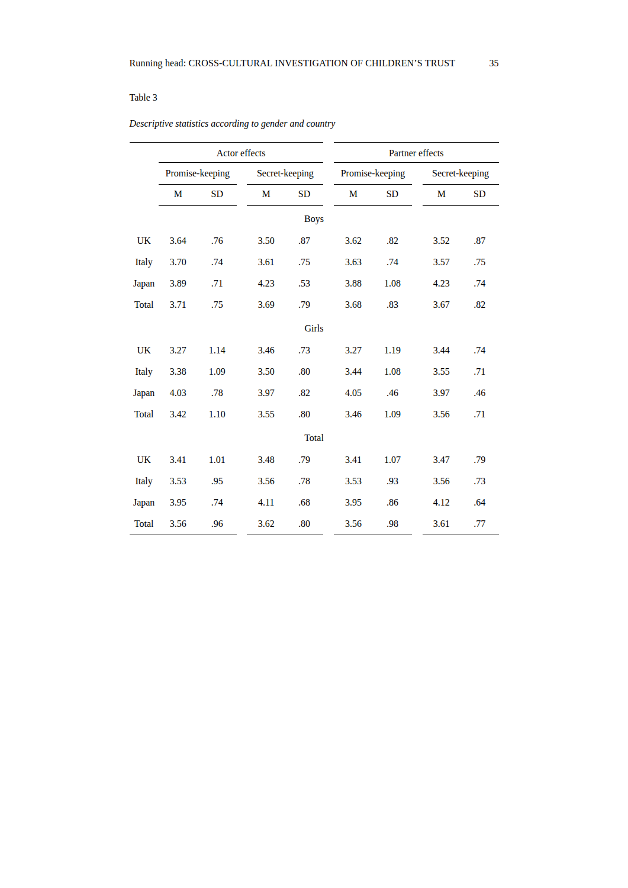Running head: CROSS-CULTURAL INVESTIGATION OF CHILDREN’S TRUST 35
Table 3
Descriptive statistics according to gender and country
| | Actor effects | | Partner effects |
| --- | --- | --- | --- |
| Promise-keeping | | Secret-keeping | Promise-keeping | | Secret-keeping |
| M | SD | | M | SD | M | SD | | M | SD |
| Boys |
| UK | 3.64 | .76 | | 3.50 | .87 | | 3.62 | .82 | | 3.52 | .87 |
| Italy | 3.70 | .74 | | 3.61 | .75 | | 3.63 | .74 | | 3.57 | .75 |
| Japan | 3.89 | .71 | | 4.23 | .53 | | 3.88 | 1.08 | | 4.23 | .74 |
| Total | 3.71 | .75 | | 3.69 | .79 | | 3.68 | .83 | | 3.67 | .82 |
| Girls |
| UK | 3.27 | 1.14 | | 3.46 | .73 | | 3.27 | 1.19 | | 3.44 | .74 |
| Italy | 3.38 | 1.09 | | 3.50 | .80 | | 3.44 | 1.08 | | 3.55 | .71 |
| Japan | 4.03 | .78 | | 3.97 | .82 | | 4.05 | .46 | | 3.97 | .46 |
| Total | 3.42 | 1.10 | | 3.55 | .80 | | 3.46 | 1.09 | | 3.56 | .71 |
| Total |
| UK | 3.41 | 1.01 | | 3.48 | .79 | | 3.41 | 1.07 | | 3.47 | .79 |
| Italy | 3.53 | .95 | | 3.56 | .78 | | 3.53 | .93 | | 3.56 | .73 |
| Japan | 3.95 | .74 | | 4.11 | .68 | | 3.95 | .86 | | 4.12 | .64 |
| Total | 3.56 | .96 | | 3.62 | .80 | | 3.56 | .98 | | 3.61 | .77 |